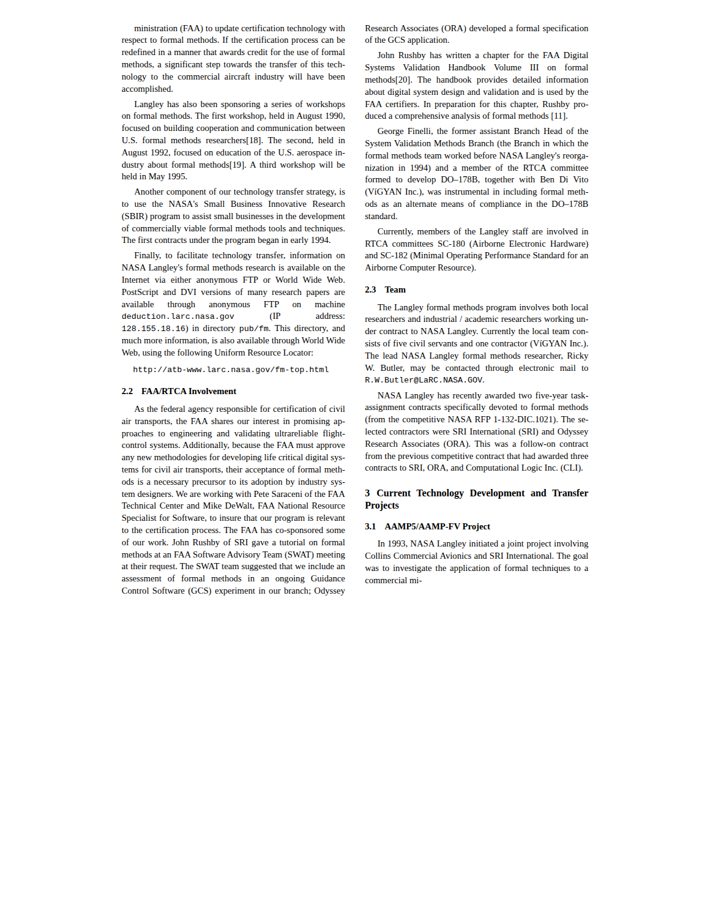ministration (FAA) to update certification technology with respect to formal methods. If the certification process can be redefined in a manner that awards credit for the use of formal methods, a significant step towards the transfer of this technology to the commercial aircraft industry will have been accomplished.
Langley has also been sponsoring a series of workshops on formal methods. The first workshop, held in August 1990, focused on building cooperation and communication between U.S. formal methods researchers[18]. The second, held in August 1992, focused on education of the U.S. aerospace industry about formal methods[19]. A third workshop will be held in May 1995.
Another component of our technology transfer strategy, is to use the NASA's Small Business Innovative Research (SBIR) program to assist small businesses in the development of commercially viable formal methods tools and techniques. The first contracts under the program began in early 1994.
Finally, to facilitate technology transfer, information on NASA Langley's formal methods research is available on the Internet via either anonymous FTP or World Wide Web. PostScript and DVI versions of many research papers are available through anonymous FTP on machine deduction.larc.nasa.gov (IP address: 128.155.18.16) in directory pub/fm. This directory, and much more information, is also available through World Wide Web, using the following Uniform Resource Locator:
http://atb-www.larc.nasa.gov/fm-top.html
2.2 FAA/RTCA Involvement
As the federal agency responsible for certification of civil air transports, the FAA shares our interest in promising approaches to engineering and validating ultrareliable flight-control systems. Additionally, because the FAA must approve any new methodologies for developing life critical digital systems for civil air transports, their acceptance of formal methods is a necessary precursor to its adoption by industry system designers. We are working with Pete Saraceni of the FAA Technical Center and Mike DeWalt, FAA National Resource Specialist for Software, to insure that our program is relevant to the certification process. The FAA has co-sponsored some of our work. John Rushby of SRI gave a tutorial on formal methods at an FAA Software Advisory Team (SWAT) meeting at their request. The SWAT team suggested that we include an assessment of formal methods in an ongoing Guidance Control Software (GCS) experiment in our branch; Odyssey Research Associates (ORA) developed a formal specification of the GCS application.
John Rushby has written a chapter for the FAA Digital Systems Validation Handbook Volume III on formal methods[20]. The handbook provides detailed information about digital system design and validation and is used by the FAA certifiers. In preparation for this chapter, Rushby produced a comprehensive analysis of formal methods [11].
George Finelli, the former assistant Branch Head of the System Validation Methods Branch (the Branch in which the formal methods team worked before NASA Langley's reorganization in 1994) and a member of the RTCA committee formed to develop DO–178B, together with Ben Di Vito (VíGYAN Inc.), was instrumental in including formal methods as an alternate means of compliance in the DO–178B standard.
Currently, members of the Langley staff are involved in RTCA committees SC-180 (Airborne Electronic Hardware) and SC-182 (Minimal Operating Performance Standard for an Airborne Computer Resource).
2.3 Team
The Langley formal methods program involves both local researchers and industrial / academic researchers working under contract to NASA Langley. Currently the local team consists of five civil servants and one contractor (VíGYAN Inc.). The lead NASA Langley formal methods researcher, Ricky W. Butler, may be contacted through electronic mail to R.W.Butler@LaRC.NASA.GOV.
NASA Langley has recently awarded two five-year task-assignment contracts specifically devoted to formal methods (from the competitive NASA RFP 1-132-DIC.1021). The selected contractors were SRI International (SRI) and Odyssey Research Associates (ORA). This was a follow-on contract from the previous competitive contract that had awarded three contracts to SRI, ORA, and Computational Logic Inc. (CLI).
3 Current Technology Development and Transfer Projects
3.1 AAMP5/AAMP-FV Project
In 1993, NASA Langley initiated a joint project involving Collins Commercial Avionics and SRI International. The goal was to investigate the application of formal techniques to a commercial mi-